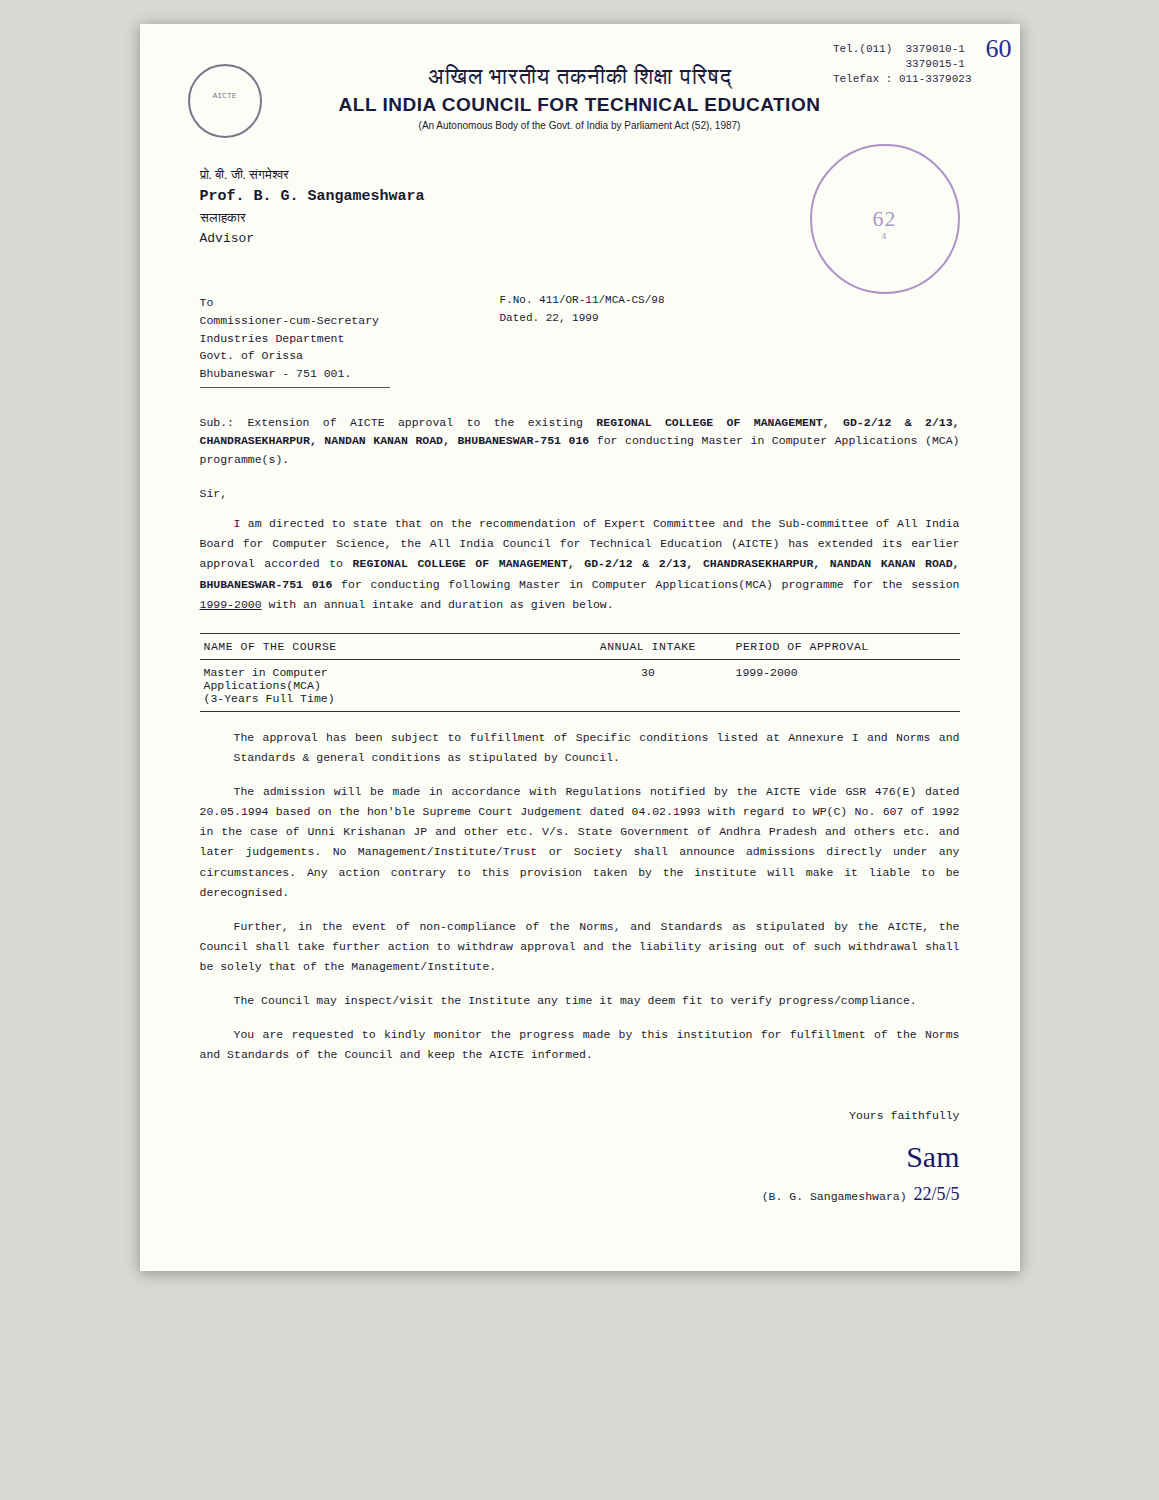60
Tel.(011) 3379010-1
3379015-1
Telefax : 011-3379023
AICTE
62 4
अखिल भारतीय तकनीकी शिक्षा परिषद्
ALL INDIA COUNCIL FOR TECHNICAL EDUCATION
(An Autonomous Body of the Govt. of India by Parliament Act (52), 1987)
प्रो. बी. जी. संगमेश्वर
Prof. B. G. Sangameshwara
सलाहकार
Advisor
F.No. 411/OR-11/MCA-CS/98
Dated. 22, 1999
To
Commissioner-cum-Secretary
Industries Department
Govt. of Orissa
Bhubaneswar - 751 001.
Sub.: Extension of AICTE approval to the existing REGIONAL COLLEGE OF MANAGEMENT, GD-2/12 & 2/13, CHANDRASEKHARPUR, NANDAN KANAN ROAD, BHUBANESWAR-751 016 for conducting Master in Computer Applications (MCA) programme(s).
Sir,
I am directed to state that on the recommendation of Expert Committee and the Sub-committee of All India Board for Computer Science, the All India Council for Technical Education (AICTE) has extended its earlier approval accorded to REGIONAL COLLEGE OF MANAGEMENT, GD-2/12 & 2/13, CHANDRASEKHARPUR, NANDAN KANAN ROAD, BHUBANESWAR-751 016 for conducting following Master in Computer Applications(MCA) programme for the session 1999-2000 with an annual intake and duration as given below.
| NAME OF THE COURSE | ANNUAL INTAKE | PERIOD OF APPROVAL |
| --- | --- | --- |
| Master in Computer Applications(MCA) (3-Years Full Time) | 30 | 1999-2000 |
The approval has been subject to fulfillment of Specific conditions listed at Annexure I and Norms and Standards & general conditions as stipulated by Council.
The admission will be made in accordance with Regulations notified by the AICTE vide GSR 476(E) dated 20.05.1994 based on the hon'ble Supreme Court Judgement dated 04.02.1993 with regard to WP(C) No. 607 of 1992 in the case of Unni Krishanan JP and other etc. V/s. State Government of Andhra Pradesh and others etc. and later judgements. No Management/Institute/Trust or Society shall announce admissions directly under any circumstances. Any action contrary to this provision taken by the institute will make it liable to be derecognised.
Further, in the event of non-compliance of the Norms, and Standards as stipulated by the AICTE, the Council shall take further action to withdraw approval and the liability arising out of such withdrawal shall be solely that of the Management/Institute.
The Council may inspect/visit the Institute any time it may deem fit to verify progress/compliance.
You are requested to kindly monitor the progress made by this institution for fulfillment of the Norms and Standards of the Council and keep the AICTE informed.
Yours faithfully
Sam (B. G. Sangameshwara) 22/5/5